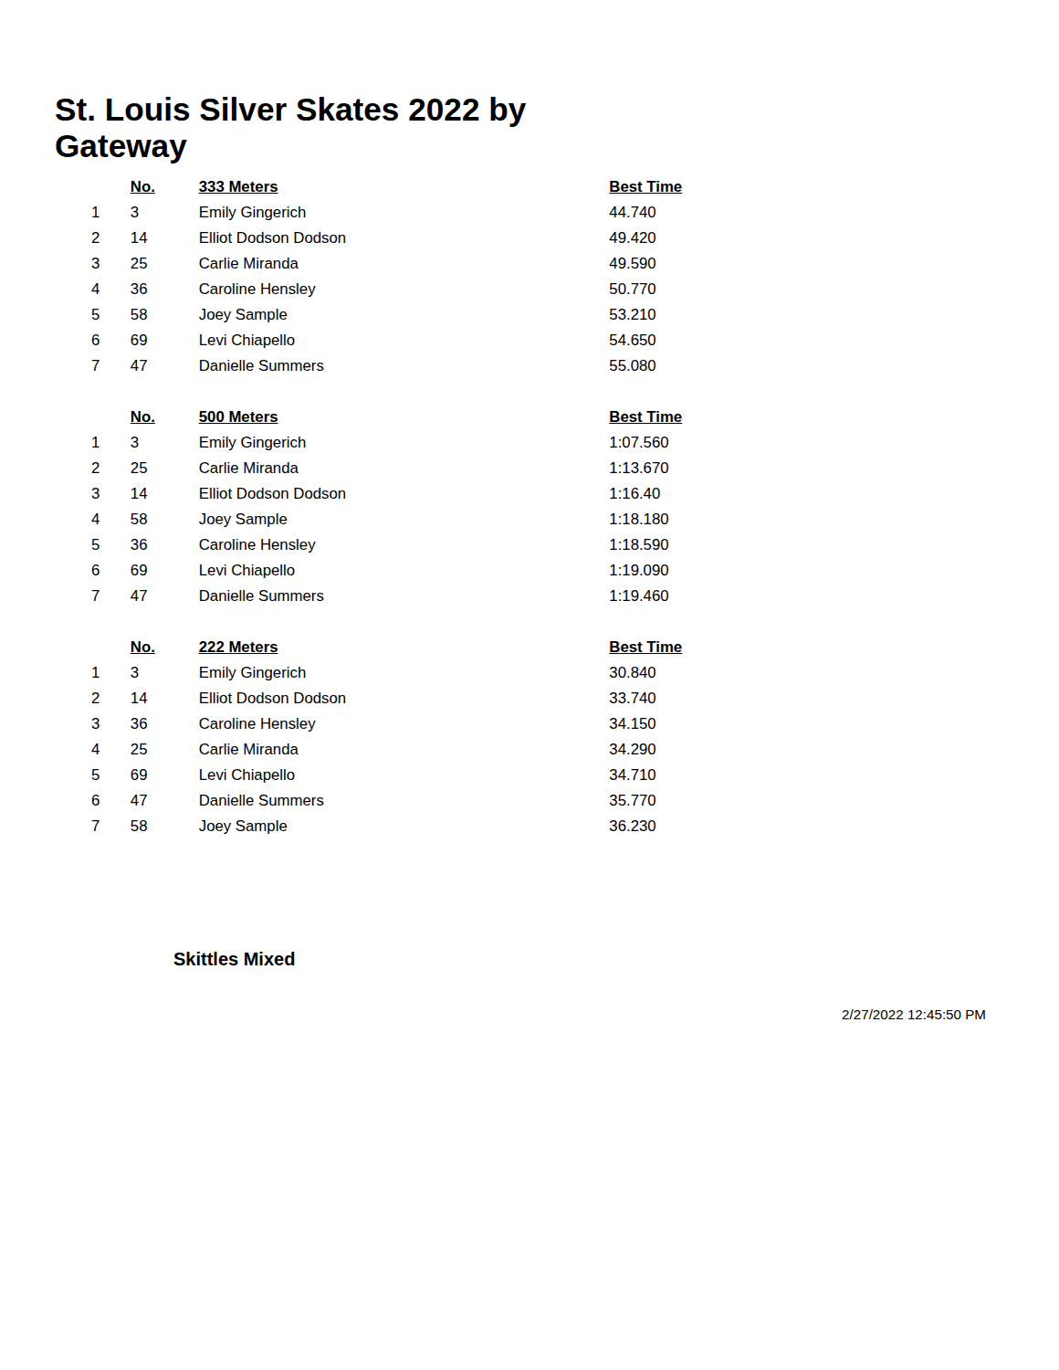St. Louis Silver Skates 2022 by Gateway
| | No. | 333 Meters | Best Time |
| --- | --- | --- | --- |
| 1 | 3 | Emily Gingerich | 44.740 |
| 2 | 14 | Elliot Dodson Dodson | 49.420 |
| 3 | 25 | Carlie Miranda | 49.590 |
| 4 | 36 | Caroline Hensley | 50.770 |
| 5 | 58 | Joey Sample | 53.210 |
| 6 | 69 | Levi Chiapello | 54.650 |
| 7 | 47 | Danielle Summers | 55.080 |
| | No. | 500 Meters | Best Time |
| --- | --- | --- | --- |
| 1 | 3 | Emily Gingerich | 1:07.560 |
| 2 | 25 | Carlie Miranda | 1:13.670 |
| 3 | 14 | Elliot Dodson Dodson | 1:16.40 |
| 4 | 58 | Joey Sample | 1:18.180 |
| 5 | 36 | Caroline Hensley | 1:18.590 |
| 6 | 69 | Levi Chiapello | 1:19.090 |
| 7 | 47 | Danielle Summers | 1:19.460 |
| | No. | 222 Meters | Best Time |
| --- | --- | --- | --- |
| 1 | 3 | Emily Gingerich | 30.840 |
| 2 | 14 | Elliot Dodson Dodson | 33.740 |
| 3 | 36 | Caroline Hensley | 34.150 |
| 4 | 25 | Carlie Miranda | 34.290 |
| 5 | 69 | Levi Chiapello | 34.710 |
| 6 | 47 | Danielle Summers | 35.770 |
| 7 | 58 | Joey Sample | 36.230 |
Skittles Mixed
2/27/2022 12:45:50 PM